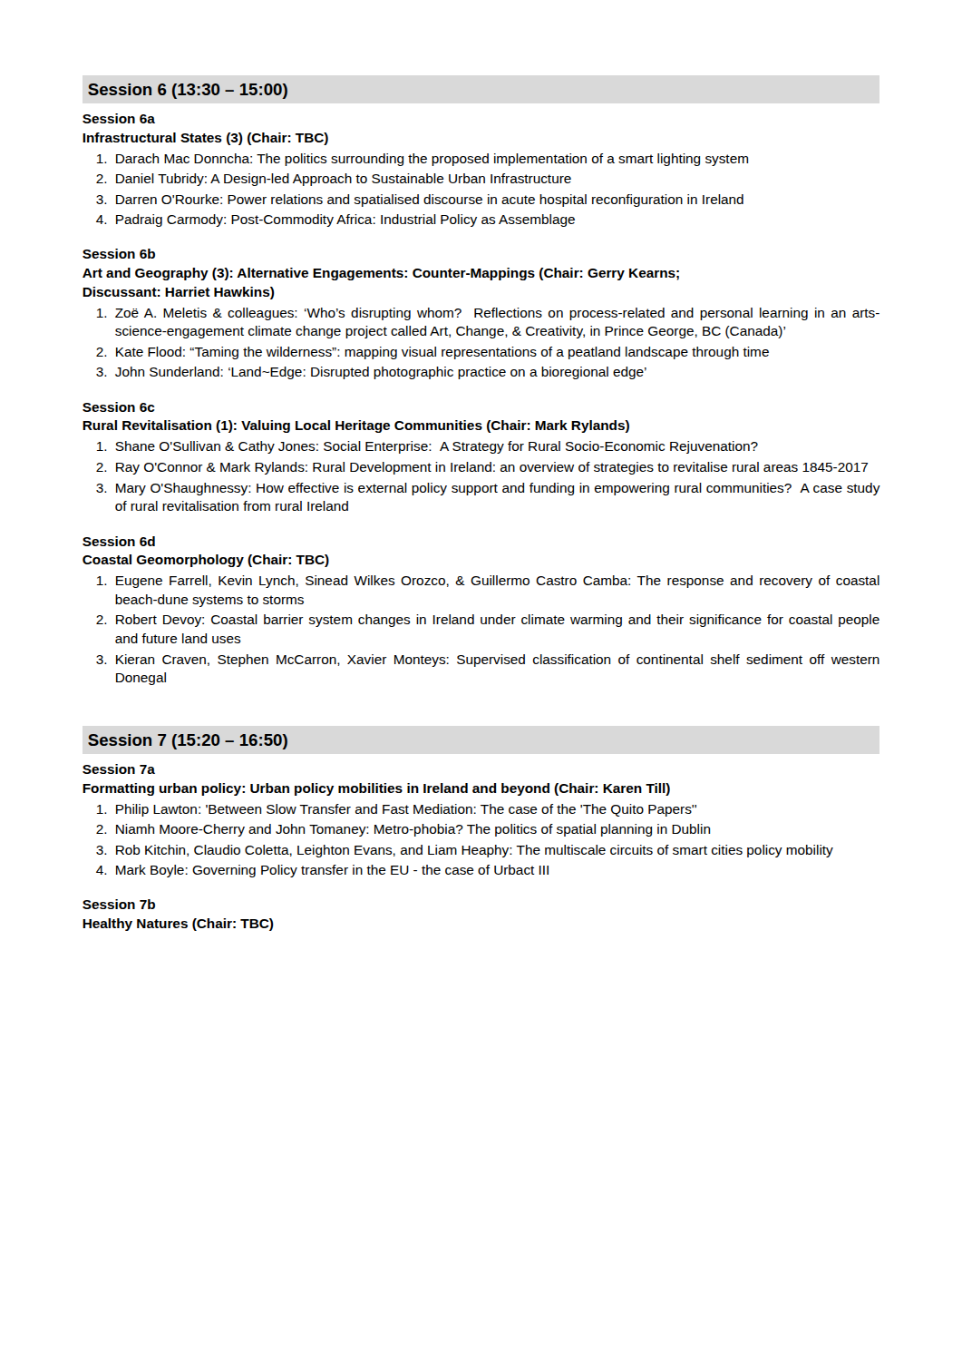Session 6 (13:30 – 15:00)
Session 6a
Infrastructural States (3) (Chair: TBC)
Darach Mac Donncha: The politics surrounding the proposed implementation of a smart lighting system
Daniel Tubridy: A Design-led Approach to Sustainable Urban Infrastructure
Darren O'Rourke: Power relations and spatialised discourse in acute hospital reconfiguration in Ireland
Padraig Carmody: Post-Commodity Africa: Industrial Policy as Assemblage
Session 6b
Art and Geography (3): Alternative Engagements: Counter-Mappings (Chair: Gerry Kearns;
Discussant: Harriet Hawkins)
Zoë A. Meletis & colleagues: ‘Who’s disrupting whom? Reflections on process-related and personal learning in an arts-science-engagement climate change project called Art, Change, & Creativity, in Prince George, BC (Canada)’
Kate Flood: “Taming the wilderness”: mapping visual representations of a peatland landscape through time
John Sunderland: ‘Land~Edge: Disrupted photographic practice on a bioregional edge’
Session 6c
Rural Revitalisation (1): Valuing Local Heritage Communities (Chair: Mark Rylands)
Shane O'Sullivan & Cathy Jones: Social Enterprise: A Strategy for Rural Socio-Economic Rejuvenation?
Ray O'Connor & Mark Rylands: Rural Development in Ireland: an overview of strategies to revitalise rural areas 1845-2017
Mary O'Shaughnessy: How effective is external policy support and funding in empowering rural communities? A case study of rural revitalisation from rural Ireland
Session 6d
Coastal Geomorphology (Chair: TBC)
Eugene Farrell, Kevin Lynch, Sinead Wilkes Orozco, & Guillermo Castro Camba: The response and recovery of coastal beach-dune systems to storms
Robert Devoy: Coastal barrier system changes in Ireland under climate warming and their significance for coastal people and future land uses
Kieran Craven, Stephen McCarron, Xavier Monteys: Supervised classification of continental shelf sediment off western Donegal
Session 7 (15:20 – 16:50)
Session 7a
Formatting urban policy: Urban policy mobilities in Ireland and beyond (Chair: Karen Till)
Philip Lawton: 'Between Slow Transfer and Fast Mediation: The case of the 'The Quito Papers''
Niamh Moore-Cherry and John Tomaney: Metro-phobia? The politics of spatial planning in Dublin
Rob Kitchin, Claudio Coletta, Leighton Evans, and Liam Heaphy: The multiscale circuits of smart cities policy mobility
Mark Boyle: Governing Policy transfer in the EU - the case of Urbact III
Session 7b
Healthy Natures (Chair: TBC)